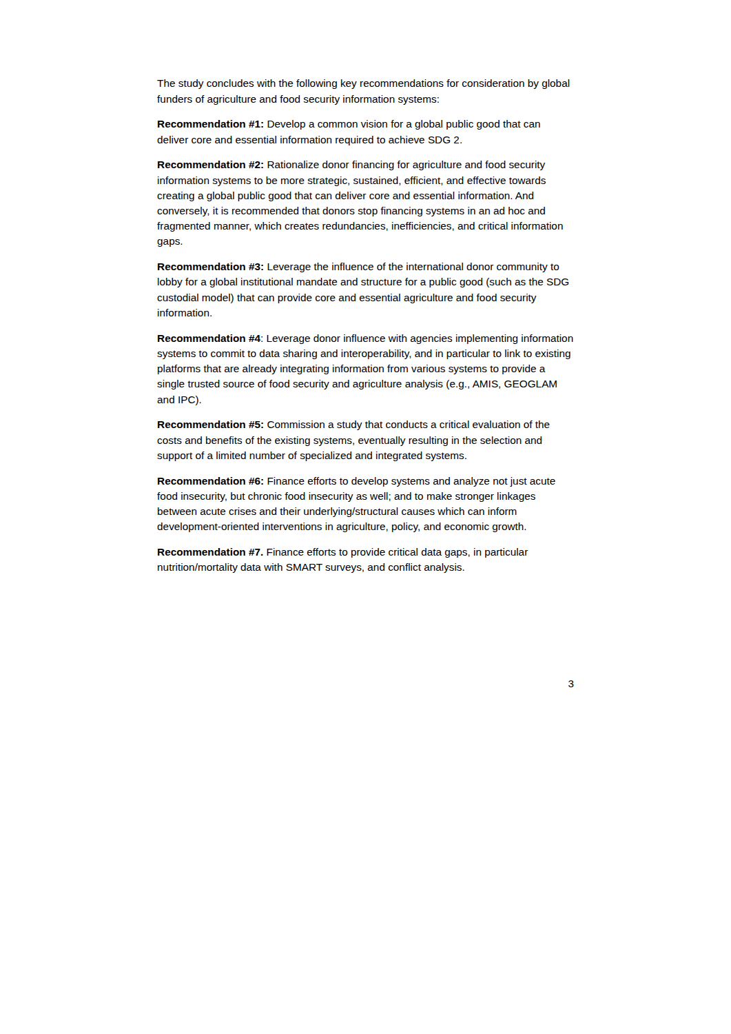The study concludes with the following key recommendations for consideration by global funders of agriculture and food security information systems:
Recommendation #1: Develop a common vision for a global public good that can deliver core and essential information required to achieve SDG 2.
Recommendation #2: Rationalize donor financing for agriculture and food security information systems to be more strategic, sustained, efficient, and effective towards creating a global public good that can deliver core and essential information. And conversely, it is recommended that donors stop financing systems in an ad hoc and fragmented manner, which creates redundancies, inefficiencies, and critical information gaps.
Recommendation #3: Leverage the influence of the international donor community to lobby for a global institutional mandate and structure for a public good (such as the SDG custodial model) that can provide core and essential agriculture and food security information.
Recommendation #4: Leverage donor influence with agencies implementing information systems to commit to data sharing and interoperability, and in particular to link to existing platforms that are already integrating information from various systems to provide a single trusted source of food security and agriculture analysis (e.g., AMIS, GEOGLAM and IPC).
Recommendation #5: Commission a study that conducts a critical evaluation of the costs and benefits of the existing systems, eventually resulting in the selection and support of a limited number of specialized and integrated systems.
Recommendation #6: Finance efforts to develop systems and analyze not just acute food insecurity, but chronic food insecurity as well; and to make stronger linkages between acute crises and their underlying/structural causes which can inform development-oriented interventions in agriculture, policy, and economic growth.
Recommendation #7. Finance efforts to provide critical data gaps, in particular nutrition/mortality data with SMART surveys, and conflict analysis.
3